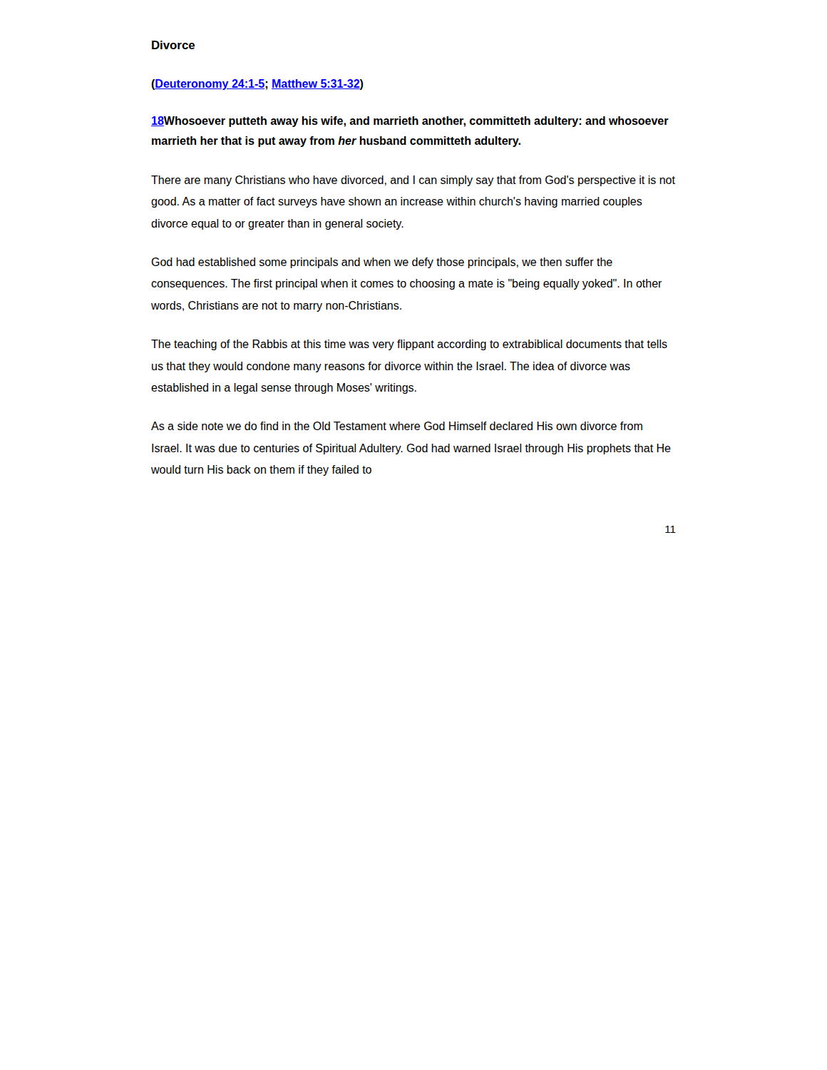Divorce
(Deuteronomy 24:1-5; Matthew 5:31-32)
18 Whosoever putteth away his wife, and marrieth another, committeth adultery: and whosoever marrieth her that is put away from her husband committeth adultery.
There are many Christians who have divorced, and I can simply say that from God's perspective it is not good. As a matter of fact surveys have shown an increase within church's having married couples divorce equal to or greater than in general society.
God had established some principals and when we defy those principals, we then suffer the consequences. The first principal when it comes to choosing a mate is "being equally yoked". In other words, Christians are not to marry non-Christians.
The teaching of the Rabbis at this time was very flippant according to extrabiblical documents that tells us that they would condone many reasons for divorce within the Israel. The idea of divorce was established in a legal sense through Moses' writings.
As a side note we do find in the Old Testament where God Himself declared His own divorce from Israel. It was due to centuries of Spiritual Adultery. God had warned Israel through His prophets that He would turn His back on them if they failed to
11